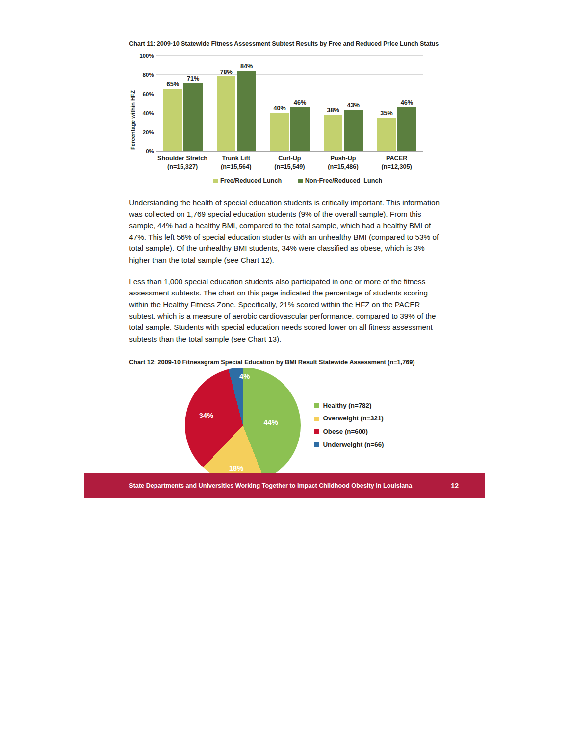Chart 11: 2009-10 Statewide Fitness Assessment Subtest Results by Free and Reduced Price Lunch Status
Percentage within HFZ
100%
80%
60%
40%
20%
0%
65%
71%
78%
84%
40%
46%
38%
43%
35%
46%
Shoulder Stretch
(n=15,327)
Trunk Lift
(n=15,564)
Curl-Up
(n=15,549)
Push-Up
(n=15,486)
PACER
(n=12,305)
Free/Reduced Lunch Non-Free/Reduced Lunch
Understanding the health of special education students is critically important. This information was collected on 1,769 special education students (9% of the overall sample). From this sample, 44% had a healthy BMI, compared to the total sample, which had a healthy BMI of 47%. This left 56% of special education students with an unhealthy BMI (compared to 53% of total sample). Of the unhealthy BMI students, 34% were classified as obese, which is 3% higher than the total sample (see Chart 12).
Less than 1,000 special education students also participated in one or more of the fitness assessment subtests. The chart on this page indicated the percentage of students scoring within the Healthy Fitness Zone. Specifically, 21% scored within the HFZ on the PACER subtest, which is a measure of aerobic cardiovascular performance, compared to 39% of the total sample. Students with special education needs scored lower on all fitness assessment subtests than the total sample (see Chart 13).
Chart 12: 2009-10 Fitnessgram Special Education by BMI Result Statewide Assessment (n=1,769)
44% 18% 34% 4%
Healthy (n=782)
Overweight (n=321)
Obese (n=600)
Underweight (n=66)
State Departments and Universities Working Together to Impact Childhood Obesity in Louisiana
12